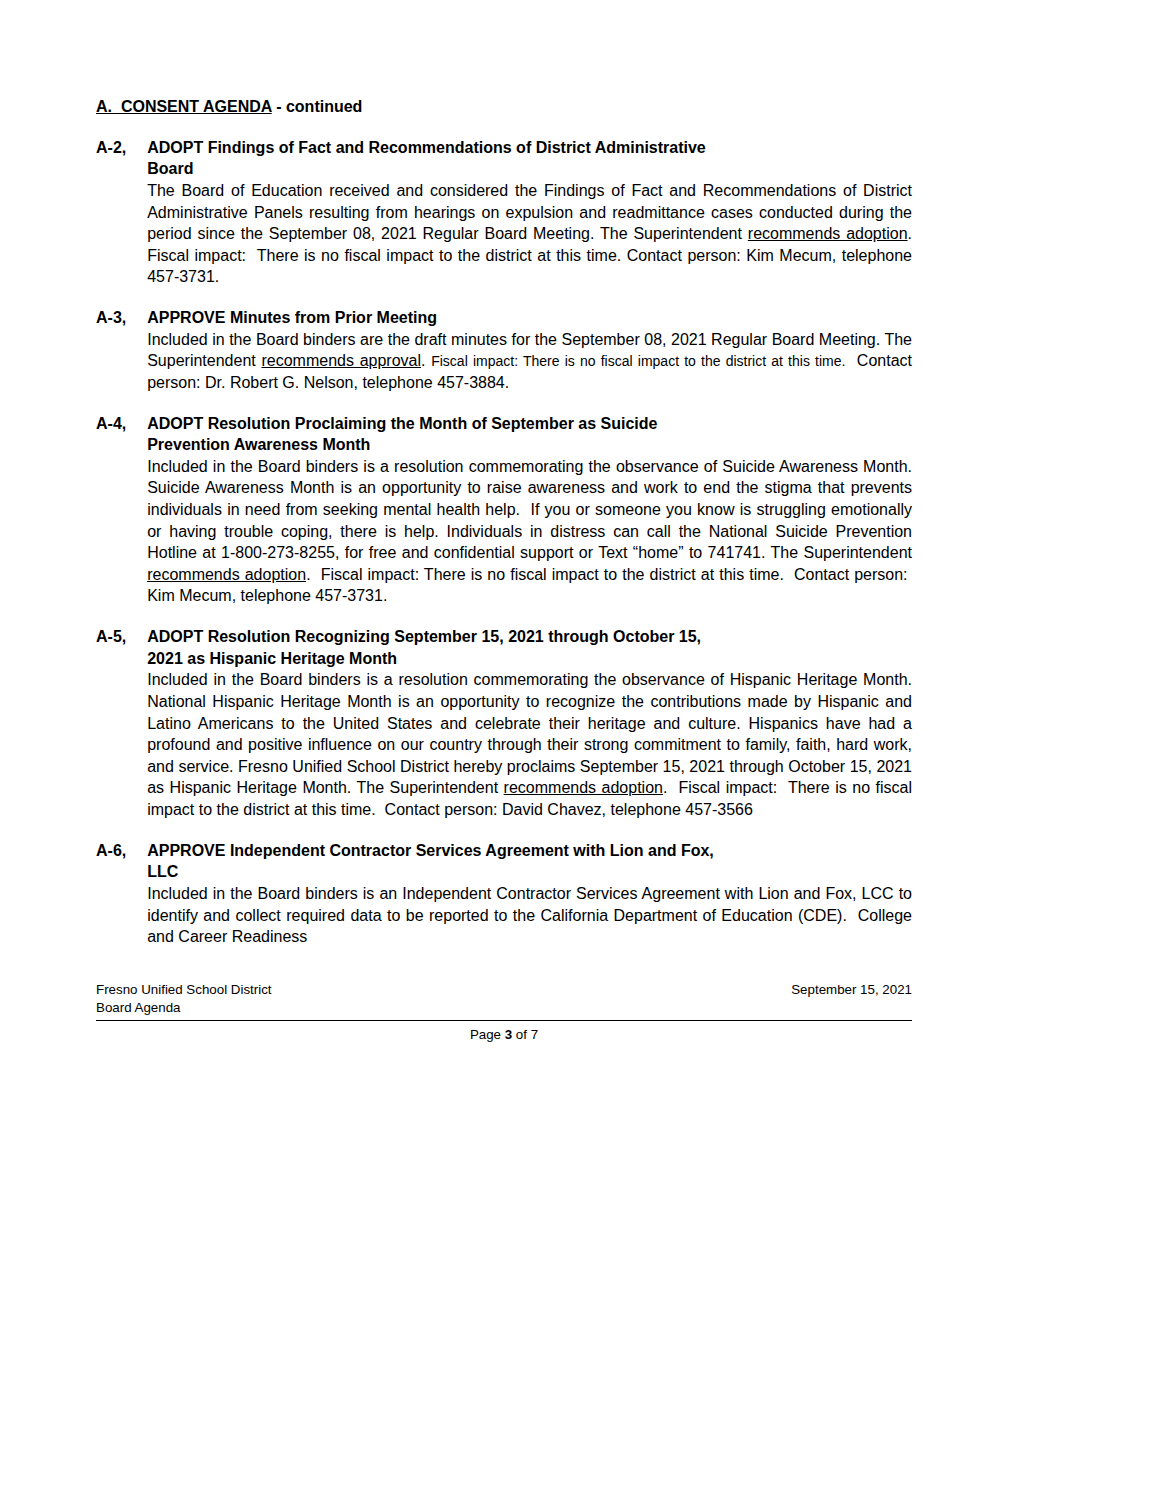A. CONSENT AGENDA - continued
A-2, ADOPT Findings of Fact and Recommendations of District Administrative
Board
The Board of Education received and considered the Findings of Fact and Recommendations of District Administrative Panels resulting from hearings on expulsion and readmittance cases conducted during the period since the September 08, 2021 Regular Board Meeting. The Superintendent recommends adoption. Fiscal impact: There is no fiscal impact to the district at this time. Contact person: Kim Mecum, telephone 457-3731.
A-3, APPROVE Minutes from Prior Meeting
Included in the Board binders are the draft minutes for the September 08, 2021 Regular Board Meeting. The Superintendent recommends approval. Fiscal impact: There is no fiscal impact to the district at this time. Contact person: Dr. Robert G. Nelson, telephone 457-3884.
A-4, ADOPT Resolution Proclaiming the Month of September as Suicide
Prevention Awareness Month
Included in the Board binders is a resolution commemorating the observance of Suicide Awareness Month. Suicide Awareness Month is an opportunity to raise awareness and work to end the stigma that prevents individuals in need from seeking mental health help. If you or someone you know is struggling emotionally or having trouble coping, there is help. Individuals in distress can call the National Suicide Prevention Hotline at 1-800-273-8255, for free and confidential support or Text “home” to 741741. The Superintendent recommends adoption. Fiscal impact: There is no fiscal impact to the district at this time. Contact person: Kim Mecum, telephone 457-3731.
A-5, ADOPT Resolution Recognizing September 15, 2021 through October 15,
2021 as Hispanic Heritage Month
Included in the Board binders is a resolution commemorating the observance of Hispanic Heritage Month. National Hispanic Heritage Month is an opportunity to recognize the contributions made by Hispanic and Latino Americans to the United States and celebrate their heritage and culture. Hispanics have had a profound and positive influence on our country through their strong commitment to family, faith, hard work, and service. Fresno Unified School District hereby proclaims September 15, 2021 through October 15, 2021 as Hispanic Heritage Month. The Superintendent recommends adoption. Fiscal impact: There is no fiscal impact to the district at this time. Contact person: David Chavez, telephone 457-3566
A-6, APPROVE Independent Contractor Services Agreement with Lion and Fox,
LLC
Included in the Board binders is an Independent Contractor Services Agreement with Lion and Fox, LCC to identify and collect required data to be reported to the California Department of Education (CDE). College and Career Readiness
Fresno Unified School District September 15, 2021
Board Agenda
Page 3 of 7